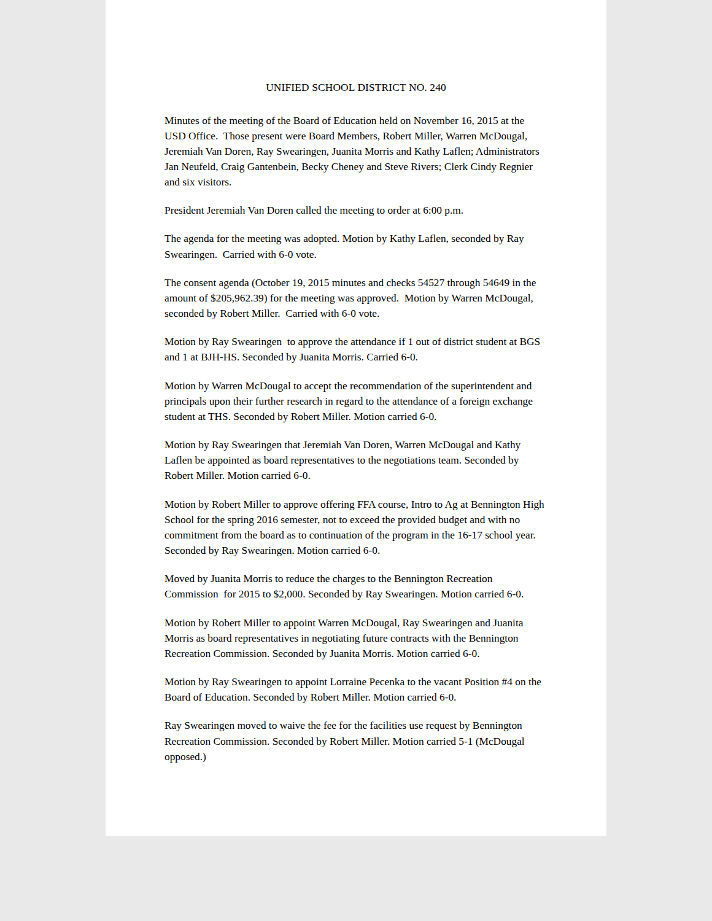UNIFIED SCHOOL DISTRICT NO. 240
Minutes of the meeting of the Board of Education held on November 16, 2015 at the USD Office. Those present were Board Members, Robert Miller, Warren McDougal, Jeremiah Van Doren, Ray Swearingen, Juanita Morris and Kathy Laflen; Administrators Jan Neufeld, Craig Gantenbein, Becky Cheney and Steve Rivers; Clerk Cindy Regnier and six visitors.
President Jeremiah Van Doren called the meeting to order at 6:00 p.m.
The agenda for the meeting was adopted. Motion by Kathy Laflen, seconded by Ray Swearingen. Carried with 6-0 vote.
The consent agenda (October 19, 2015 minutes and checks 54527 through 54649 in the amount of $205,962.39) for the meeting was approved. Motion by Warren McDougal, seconded by Robert Miller. Carried with 6-0 vote.
Motion by Ray Swearingen to approve the attendance if 1 out of district student at BGS and 1 at BJH-HS. Seconded by Juanita Morris. Carried 6-0.
Motion by Warren McDougal to accept the recommendation of the superintendent and principals upon their further research in regard to the attendance of a foreign exchange student at THS. Seconded by Robert Miller. Motion carried 6-0.
Motion by Ray Swearingen that Jeremiah Van Doren, Warren McDougal and Kathy Laflen be appointed as board representatives to the negotiations team. Seconded by Robert Miller. Motion carried 6-0.
Motion by Robert Miller to approve offering FFA course, Intro to Ag at Bennington High School for the spring 2016 semester, not to exceed the provided budget and with no commitment from the board as to continuation of the program in the 16-17 school year. Seconded by Ray Swearingen. Motion carried 6-0.
Moved by Juanita Morris to reduce the charges to the Bennington Recreation Commission for 2015 to $2,000. Seconded by Ray Swearingen. Motion carried 6-0.
Motion by Robert Miller to appoint Warren McDougal, Ray Swearingen and Juanita Morris as board representatives in negotiating future contracts with the Bennington Recreation Commission. Seconded by Juanita Morris. Motion carried 6-0.
Motion by Ray Swearingen to appoint Lorraine Pecenka to the vacant Position #4 on the Board of Education. Seconded by Robert Miller. Motion carried 6-0.
Ray Swearingen moved to waive the fee for the facilities use request by Bennington Recreation Commission. Seconded by Robert Miller. Motion carried 5-1 (McDougal opposed.)